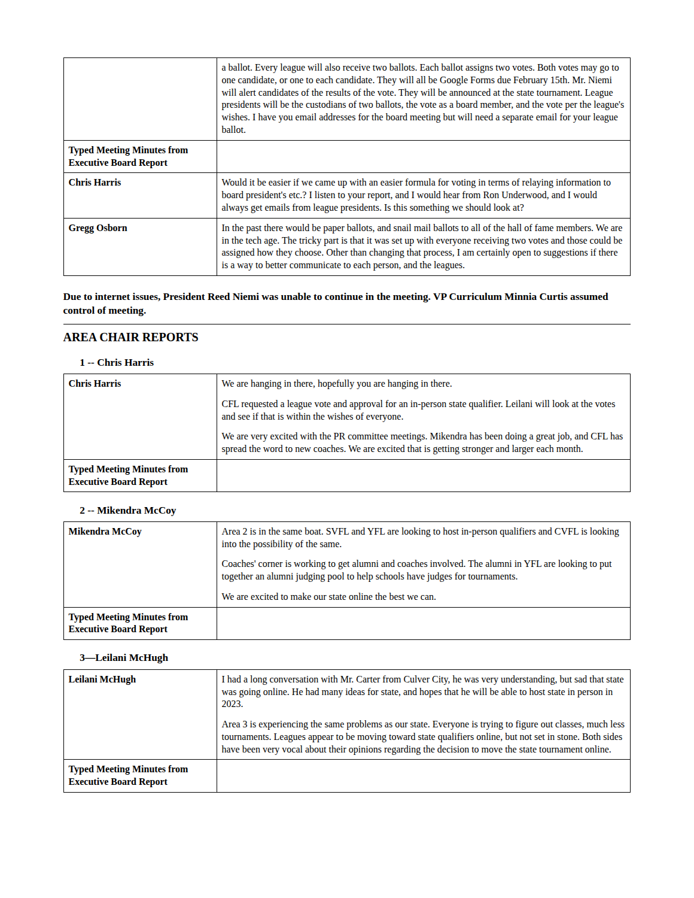| | a ballot. Every league will also receive two ballots. Each ballot assigns two votes. Both votes may go to one candidate, or one to each candidate. They will all be Google Forms due February 15th. Mr. Niemi will alert candidates of the results of the vote. They will be announced at the state tournament. League presidents will be the custodians of two ballots, the vote as a board member, and the vote per the league's wishes. I have you email addresses for the board meeting but will need a separate email for your league ballot. |
| Typed Meeting Minutes from Executive Board Report | |
| Chris Harris | Would it be easier if we came up with an easier formula for voting in terms of relaying information to board president's etc.? I listen to your report, and I would hear from Ron Underwood, and I would always get emails from league presidents. Is this something we should look at? |
| Gregg Osborn | In the past there would be paper ballots, and snail mail ballots to all of the hall of fame members. We are in the tech age. The tricky part is that it was set up with everyone receiving two votes and those could be assigned how they choose. Other than changing that process, I am certainly open to suggestions if there is a way to better communicate to each person, and the leagues. |
Due to internet issues, President Reed Niemi was unable to continue in the meeting. VP Curriculum Minnia Curtis assumed control of meeting.
AREA CHAIR REPORTS
1 -- Chris Harris
| Chris Harris | We are hanging in there, hopefully you are hanging in there. CFL requested a league vote and approval for an in-person state qualifier. Leilani will look at the votes and see if that is within the wishes of everyone. We are very excited with the PR committee meetings. Mikendra has been doing a great job, and CFL has spread the word to new coaches. We are excited that is getting stronger and larger each month. |
| Typed Meeting Minutes from Executive Board Report | |
2 -- Mikendra McCoy
| Mikendra McCoy | Area 2 is in the same boat. SVFL and YFL are looking to host in-person qualifiers and CVFL is looking into the possibility of the same. Coaches' corner is working to get alumni and coaches involved. The alumni in YFL are looking to put together an alumni judging pool to help schools have judges for tournaments. We are excited to make our state online the best we can. |
| Typed Meeting Minutes from Executive Board Report | |
3—Leilani McHugh
| Leilani McHugh | I had a long conversation with Mr. Carter from Culver City, he was very understanding, but sad that state was going online. He had many ideas for state, and hopes that he will be able to host state in person in 2023. Area 3 is experiencing the same problems as our state. Everyone is trying to figure out classes, much less tournaments. Leagues appear to be moving toward state qualifiers online, but not set in stone. Both sides have been very vocal about their opinions regarding the decision to move the state tournament online. |
| Typed Meeting Minutes from Executive Board Report | |